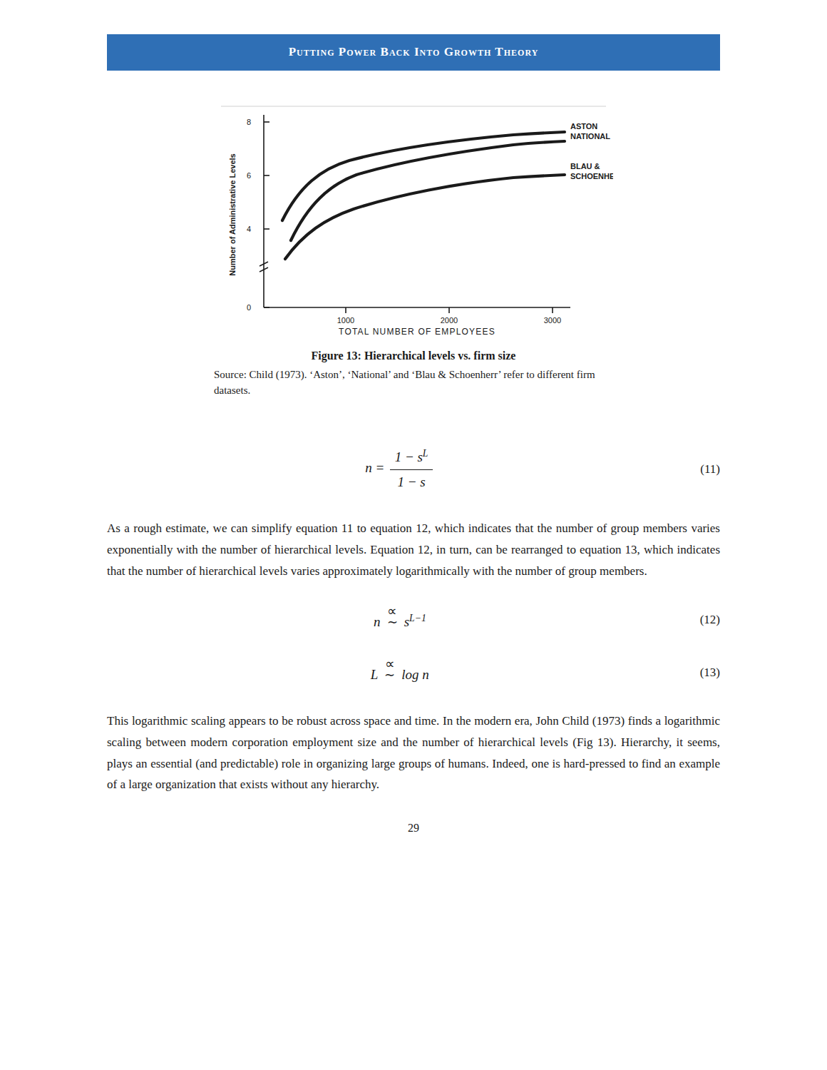Putting Power Back Into Growth Theory
ASTON NATIONAL BLAU & SCHOENHERR 8 6 4 0 1000 2000 3000 TOTAL NUMBER OF EMPLOYEES Number of Administrative Levels
Figure 13: Hierarchical levels vs. firm size Source: Child (1973). ‘Aston’, ‘National’ and ‘Blau & Schoenherr’ refer to different firm datasets.
n = 1 − sL 1 − s
(11)
As a rough estimate, we can simplify equation 11 to equation 12, which indicates that the number of group members varies exponentially with the number of hierarchical levels. Equation 12, in turn, can be rearranged to equation 13, which indicates that the number of hierarchical levels varies approximately logarithmically with the number of group members.
n ∝∼ sL−1
(12)
L ∝∼ log n
(13)
This logarithmic scaling appears to be robust across space and time. In the modern era, John Child (1973) finds a logarithmic scaling between modern corporation employment size and the number of hierarchical levels (Fig 13). Hierarchy, it seems, plays an essential (and predictable) role in organizing large groups of humans. Indeed, one is hard-pressed to find an example of a large organization that exists without any hierarchy.
29